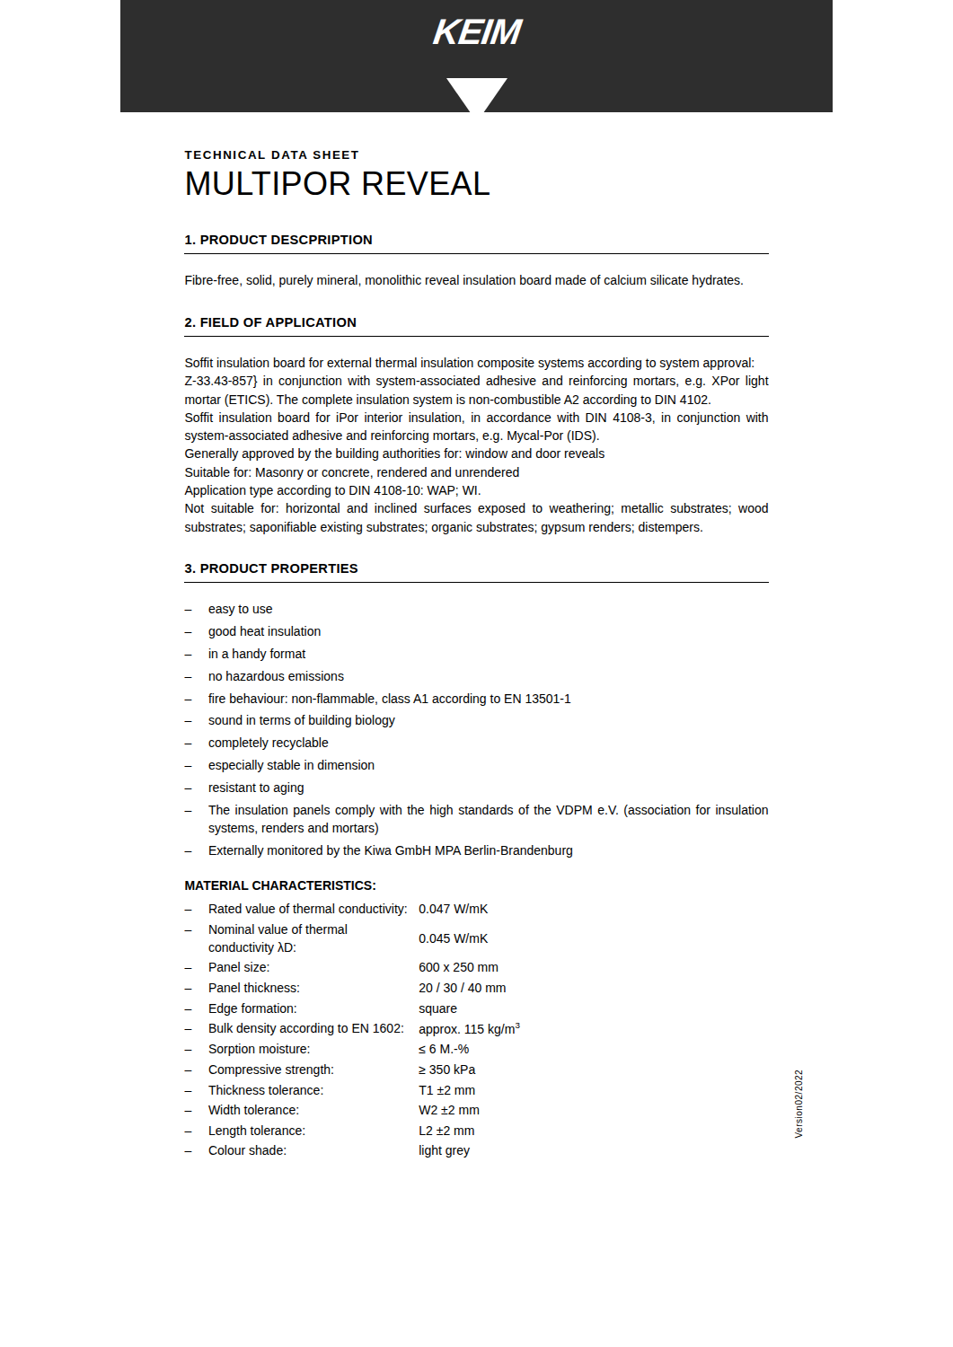KEIM
TECHNICAL DATA SHEET
MULTIPOR REVEAL
1. PRODUCT DESCPRIPTION
Fibre-free, solid, purely mineral, monolithic reveal insulation board made of calcium silicate hydrates.
2. FIELD OF APPLICATION
Soffit insulation board for external thermal insulation composite systems according to system approval:
Z-33.43-857} in conjunction with system-associated adhesive and reinforcing mortars, e.g. XPor light mortar (ETICS). The complete insulation system is non-combustible A2 according to DIN 4102.
Soffit insulation board for iPor interior insulation, in accordance with DIN 4108-3, in conjunction with system-associated adhesive and reinforcing mortars, e.g. Mycal-Por (IDS).
Generally approved by the building authorities for: window and door reveals
Suitable for: Masonry or concrete, rendered and unrendered
Application type according to DIN 4108-10: WAP; WI.
Not suitable for: horizontal and inclined surfaces exposed to weathering; metallic substrates; wood substrates; saponifiable existing substrates; organic substrates; gypsum renders; distempers.
3. PRODUCT PROPERTIES
easy to use
good heat insulation
in a handy format
no hazardous emissions
fire behaviour: non-flammable, class A1 according to EN 13501-1
sound in terms of building biology
completely recyclable
especially stable in dimension
resistant to aging
The insulation panels comply with the high standards of the VDPM e.V. (association for insulation systems, renders and mortars)
Externally monitored by the Kiwa GmbH MPA Berlin-Brandenburg
MATERIAL CHARACTERISTICS:
| – | Rated value of thermal conductivity: | 0.047 W/mK |
| – | Nominal value of thermal conductivity λD: | 0.045 W/mK |
| – | Panel size: | 600 x 250 mm |
| – | Panel thickness: | 20 / 30 / 40 mm |
| – | Edge formation: | square |
| – | Bulk density according to EN 1602: | approx. 115 kg/m 3 |
| – | Sorption moisture: | ≤ 6 M.-% |
| – | Compressive strength: | ≥ 350 kPa |
| – | Thickness tolerance: | T1 ±2 mm |
| – | Width tolerance: | W2 ±2 mm |
| – | Length tolerance: | L2 ±2 mm |
| – | Colour shade: | light grey |
Version02/2022